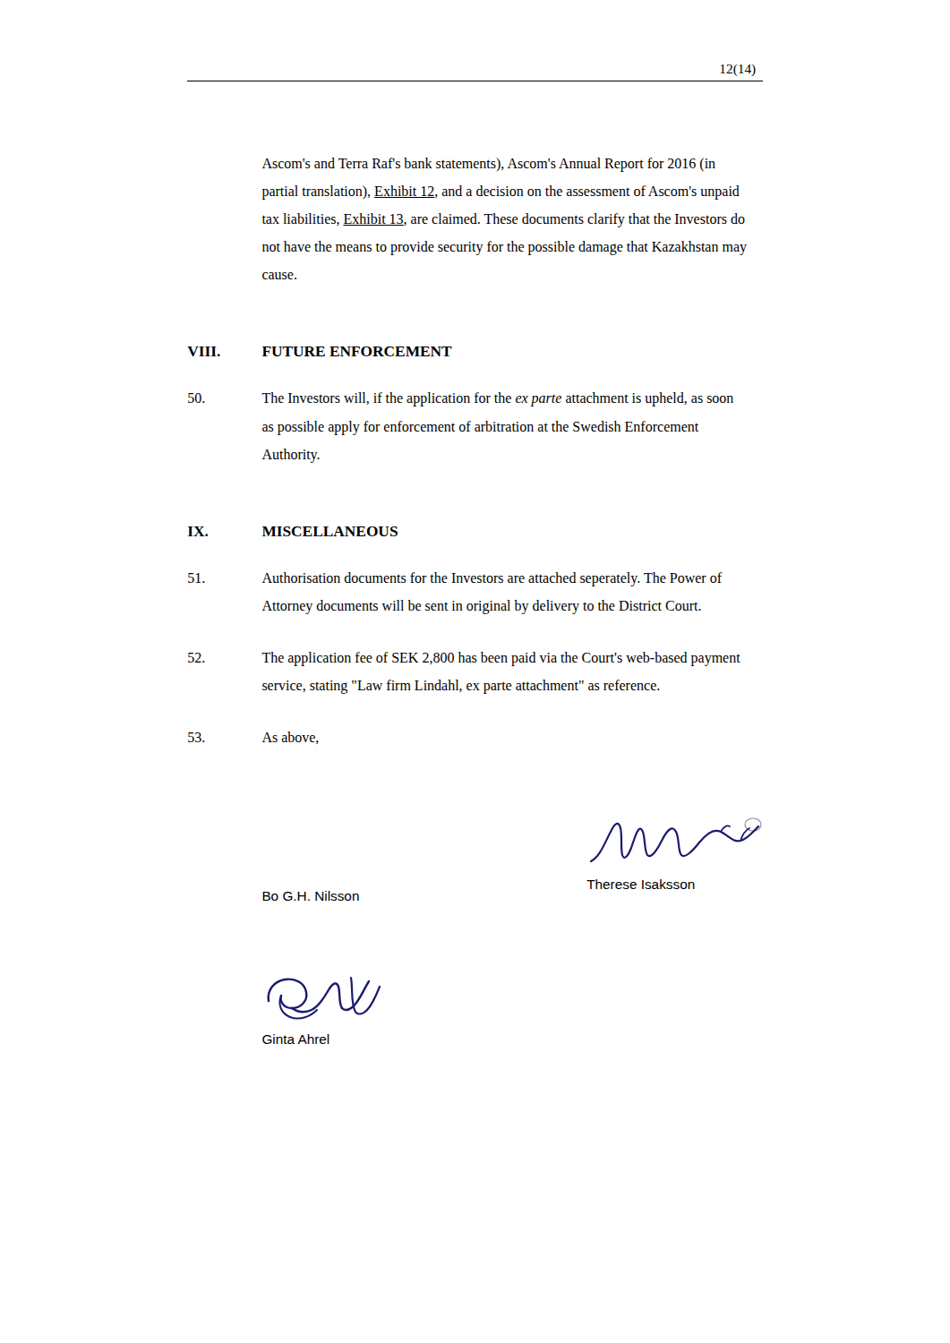12(14)
Ascom's and Terra Raf's bank statements), Ascom's Annual Report for 2016 (in partial translation), Exhibit 12, and a decision on the assessment of Ascom's unpaid tax liabilities, Exhibit 13, are claimed. These documents clarify that the Investors do not have the means to provide security for the possible damage that Kazakhstan may cause.
VIII.
FUTURE ENFORCEMENT
50.
The Investors will, if the application for the ex parte attachment is upheld, as soon as possible apply for enforcement of arbitration at the Swedish Enforcement Authority.
IX.
MISCELLANEOUS
51.
Authorisation documents for the Investors are attached seperately. The Power of Attorney documents will be sent in original by delivery to the District Court.
52.
The application fee of SEK 2,800 has been paid via the Court's web-based payment service, stating "Law firm Lindahl, ex parte attachment" as reference.
53.
As above,
Therese Isaksson
Bo G.H. Nilsson
Ginta Ahrel